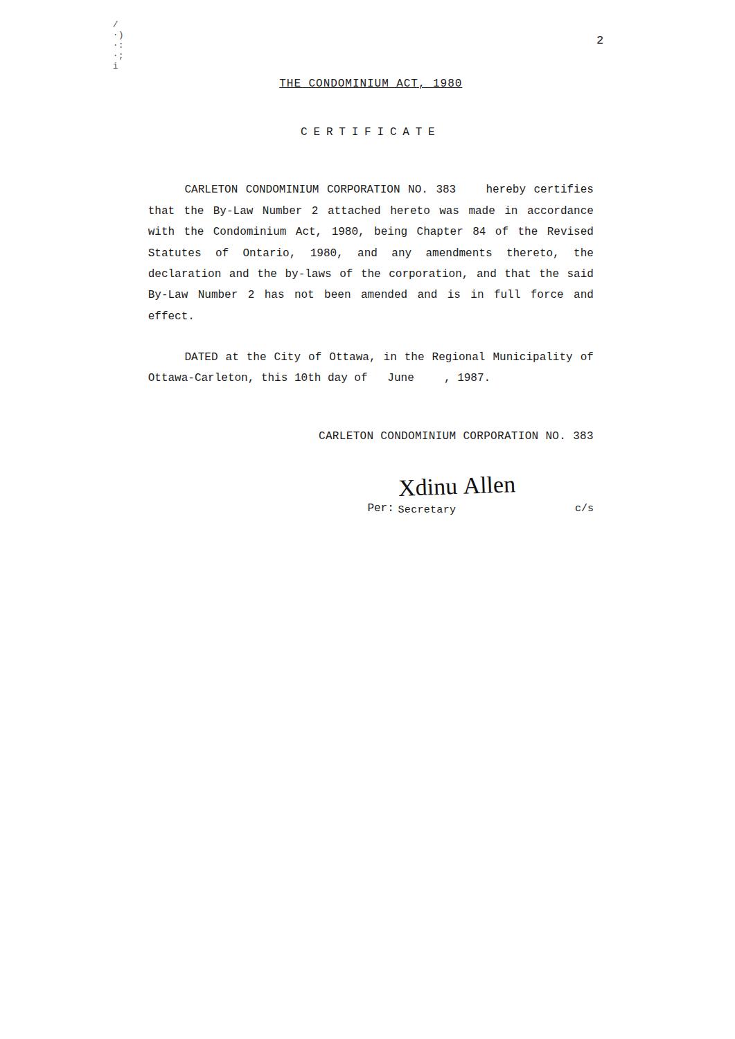/ ·) ·: ·; i
2
THE CONDOMINIUM ACT, 1980
CERTIFICATE
CARLETON CONDOMINIUM CORPORATION NO. 383 hereby certifies that the By-Law Number 2 attached hereto was made in accordance with the Condominium Act, 1980, being Chapter 84 of the Revised Statutes of Ontario, 1980, and any amendments thereto, the declaration and the by-laws of the corporation, and that the said By-Law Number 2 has not been amended and is in full force and effect.
DATED at the City of Ottawa, in the Regional Municipality of Ottawa-Carleton, this 10th day of June , 1987.
CARLETON CONDOMINIUM CORPORATION NO. 383
Per:
Xdinu Allen
Secretary
c/s